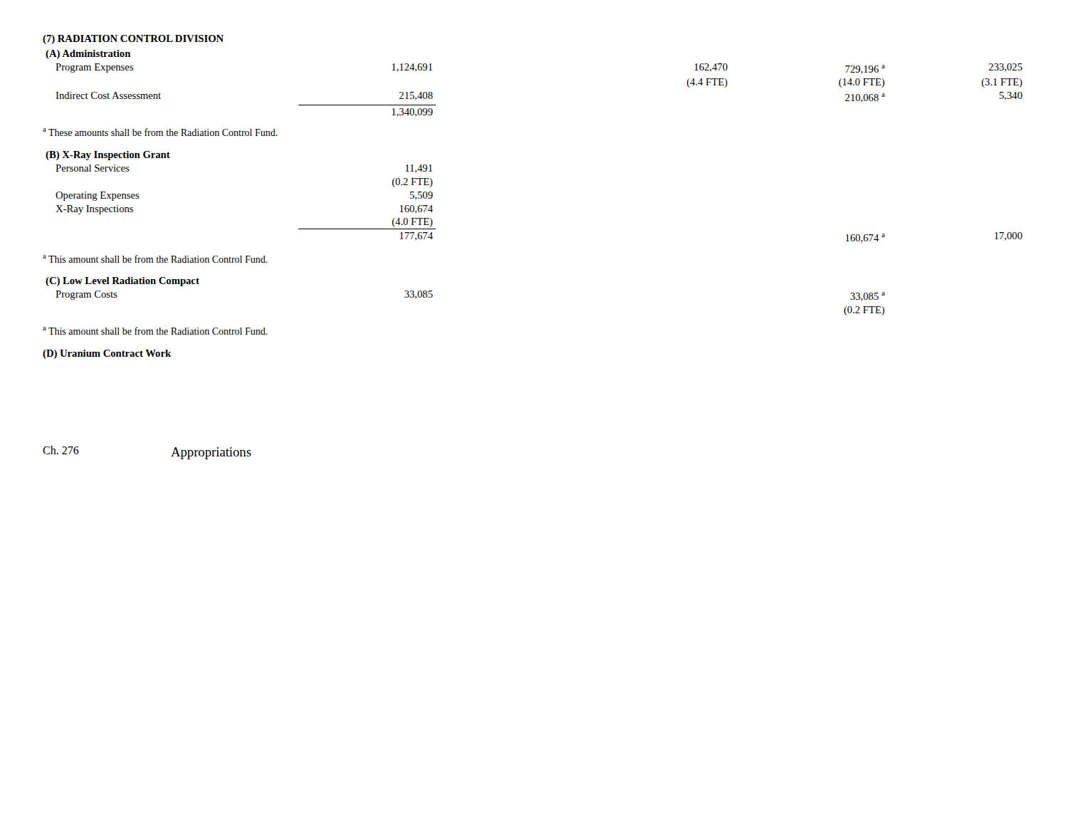(7) RADIATION CONTROL DIVISION
| (A) Administration |
| Program Expenses | 1,124,691 | | 162,470 | 729,196 a | 233,025 |
| | | | (4.4 FTE) | (14.0 FTE) | (3.1 FTE) |
| Indirect Cost Assessment | 215,408 | | | 210,068 a | 5,340 |
| | 1,340,099 | | | | |
a These amounts shall be from the Radiation Control Fund.
| (B) X-Ray Inspection Grant |
| Personal Services | 11,491 | | | | |
| | (0.2 FTE) | | | | |
| Operating Expenses | 5,509 | | | | |
| X-Ray Inspections | 160,674 | | | | |
| | (4.0 FTE) | | | | |
| | 177,674 | | | 160,674 a | 17,000 |
a This amount shall be from the Radiation Control Fund.
| (C) Low Level Radiation Compact |
| Program Costs | 33,085 | | | 33,085 a | |
| | | | | (0.2 FTE) | |
a This amount shall be from the Radiation Control Fund.
(D) Uranium Contract Work
Ch. 276
Appropriations